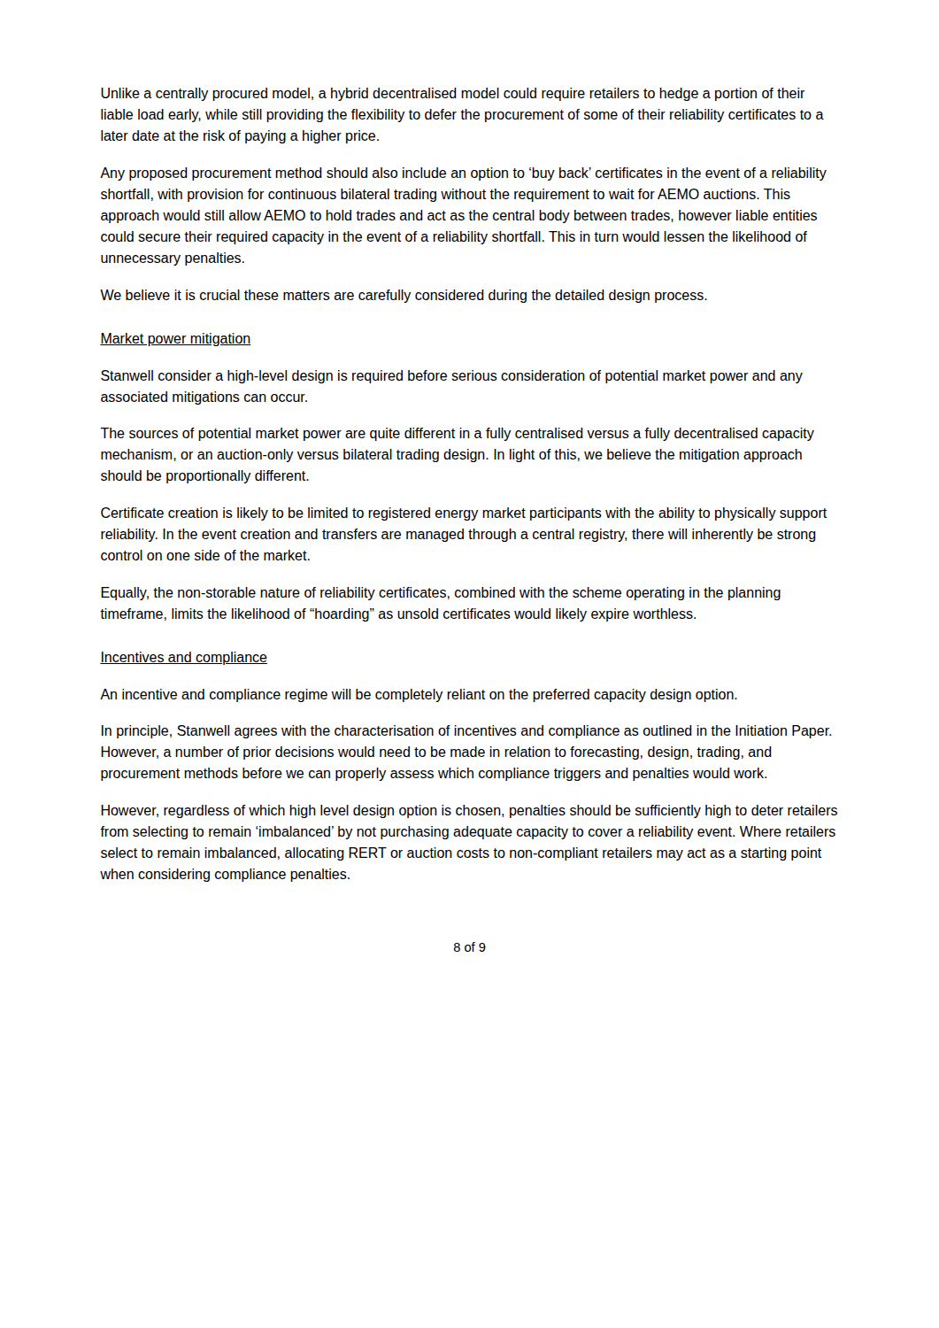Unlike a centrally procured model, a hybrid decentralised model could require retailers to hedge a portion of their liable load early, while still providing the flexibility to defer the procurement of some of their reliability certificates to a later date at the risk of paying a higher price.
Any proposed procurement method should also include an option to ‘buy back’ certificates in the event of a reliability shortfall, with provision for continuous bilateral trading without the requirement to wait for AEMO auctions. This approach would still allow AEMO to hold trades and act as the central body between trades, however liable entities could secure their required capacity in the event of a reliability shortfall. This in turn would lessen the likelihood of unnecessary penalties.
We believe it is crucial these matters are carefully considered during the detailed design process.
Market power mitigation
Stanwell consider a high-level design is required before serious consideration of potential market power and any associated mitigations can occur.
The sources of potential market power are quite different in a fully centralised versus a fully decentralised capacity mechanism, or an auction-only versus bilateral trading design. In light of this, we believe the mitigation approach should be proportionally different.
Certificate creation is likely to be limited to registered energy market participants with the ability to physically support reliability. In the event creation and transfers are managed through a central registry, there will inherently be strong control on one side of the market.
Equally, the non-storable nature of reliability certificates, combined with the scheme operating in the planning timeframe, limits the likelihood of “hoarding” as unsold certificates would likely expire worthless.
Incentives and compliance
An incentive and compliance regime will be completely reliant on the preferred capacity design option.
In principle, Stanwell agrees with the characterisation of incentives and compliance as outlined in the Initiation Paper. However, a number of prior decisions would need to be made in relation to forecasting, design, trading, and procurement methods before we can properly assess which compliance triggers and penalties would work.
However, regardless of which high level design option is chosen, penalties should be sufficiently high to deter retailers from selecting to remain ‘imbalanced’ by not purchasing adequate capacity to cover a reliability event. Where retailers select to remain imbalanced, allocating RERT or auction costs to non-compliant retailers may act as a starting point when considering compliance penalties.
8 of 9